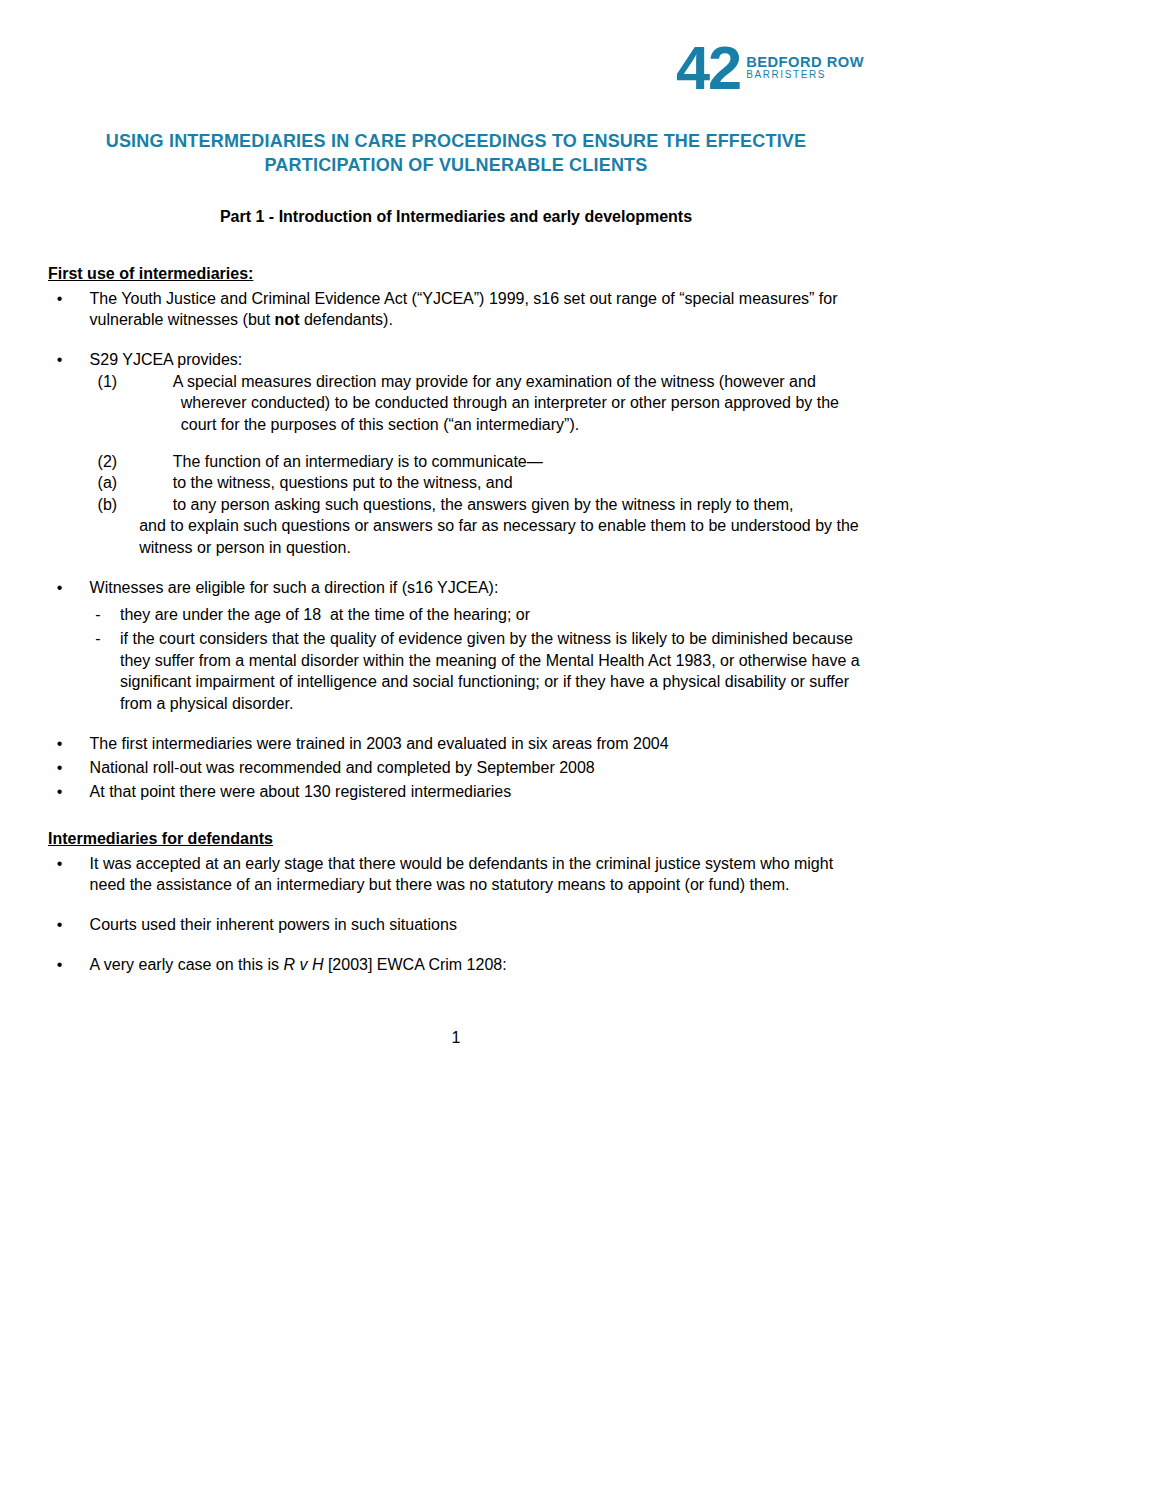42 BEDFORD ROW BARRISTERS
Using Intermediaries in Care Proceedings to Ensure the Effective Participation of Vulnerable Clients
Part 1 - Introduction of Intermediaries and early developments
First use of intermediaries:
The Youth Justice and Criminal Evidence Act (“YJCEA”) 1999, s16 set out range of “special measures” for vulnerable witnesses (but not defendants).
S29 YJCEA provides:
(1) A special measures direction may provide for any examination of the witness (however and wherever conducted) to be conducted through an interpreter or other person approved by the court for the purposes of this section (“an intermediary”).
(2) The function of an intermediary is to communicate—
(a) to the witness, questions put to the witness, and
(b) to any person asking such questions, the answers given by the witness in reply to them,
and to explain such questions or answers so far as necessary to enable them to be understood by the witness or person in question.
Witnesses are eligible for such a direction if (s16 YJCEA):
they are under the age of 18 at the time of the hearing; or
if the court considers that the quality of evidence given by the witness is likely to be diminished because they suffer from a mental disorder within the meaning of the Mental Health Act 1983, or otherwise have a significant impairment of intelligence and social functioning; or if they have a physical disability or suffer from a physical disorder.
The first intermediaries were trained in 2003 and evaluated in six areas from 2004
National roll-out was recommended and completed by September 2008
At that point there were about 130 registered intermediaries
Intermediaries for defendants
It was accepted at an early stage that there would be defendants in the criminal justice system who might need the assistance of an intermediary but there was no statutory means to appoint (or fund) them.
Courts used their inherent powers in such situations
A very early case on this is R v H [2003] EWCA Crim 1208:
1